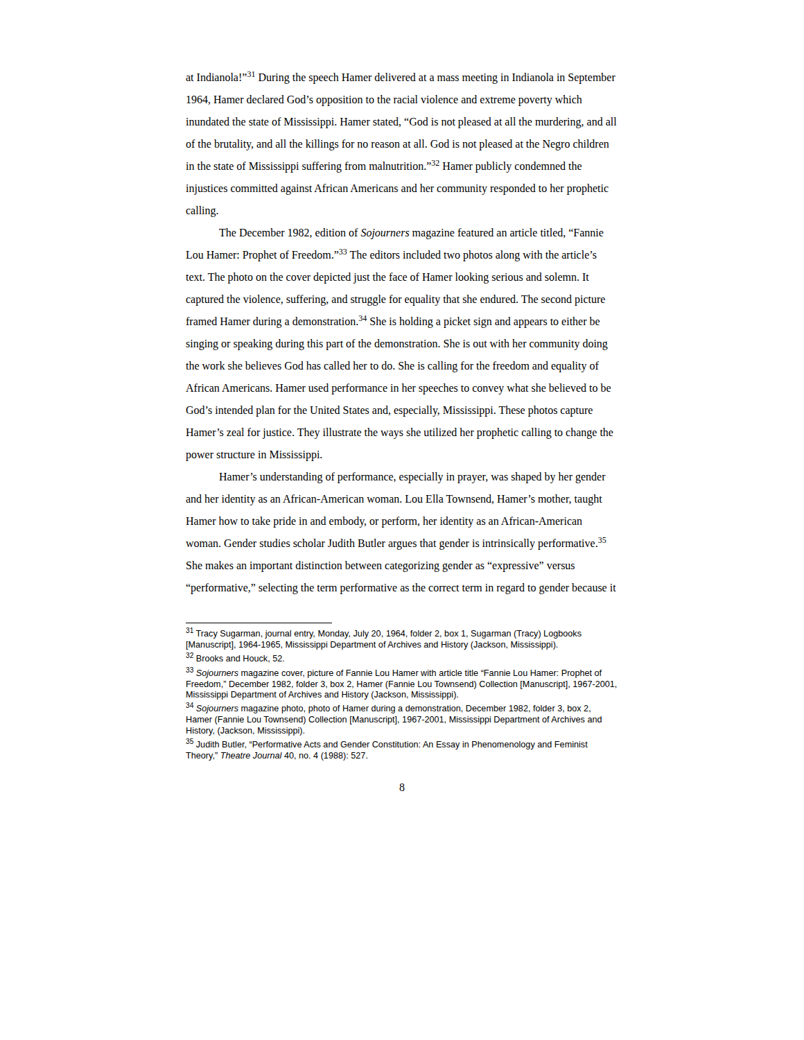at Indianola!”31 During the speech Hamer delivered at a mass meeting in Indianola in September 1964, Hamer declared God’s opposition to the racial violence and extreme poverty which inundated the state of Mississippi. Hamer stated, “God is not pleased at all the murdering, and all of the brutality, and all the killings for no reason at all. God is not pleased at the Negro children in the state of Mississippi suffering from malnutrition.”32 Hamer publicly condemned the injustices committed against African Americans and her community responded to her prophetic calling.
The December 1982, edition of Sojourners magazine featured an article titled, “Fannie Lou Hamer: Prophet of Freedom.”33 The editors included two photos along with the article’s text. The photo on the cover depicted just the face of Hamer looking serious and solemn. It captured the violence, suffering, and struggle for equality that she endured. The second picture framed Hamer during a demonstration.34 She is holding a picket sign and appears to either be singing or speaking during this part of the demonstration. She is out with her community doing the work she believes God has called her to do. She is calling for the freedom and equality of African Americans. Hamer used performance in her speeches to convey what she believed to be God’s intended plan for the United States and, especially, Mississippi. These photos capture Hamer’s zeal for justice. They illustrate the ways she utilized her prophetic calling to change the power structure in Mississippi.
Hamer’s understanding of performance, especially in prayer, was shaped by her gender and her identity as an African-American woman. Lou Ella Townsend, Hamer’s mother, taught Hamer how to take pride in and embody, or perform, her identity as an African-American woman. Gender studies scholar Judith Butler argues that gender is intrinsically performative.35 She makes an important distinction between categorizing gender as “expressive” versus “performative,” selecting the term performative as the correct term in regard to gender because it
31 Tracy Sugarman, journal entry, Monday, July 20, 1964, folder 2, box 1, Sugarman (Tracy) Logbooks [Manuscript], 1964-1965, Mississippi Department of Archives and History (Jackson, Mississippi).
32 Brooks and Houck, 52.
33 Sojourners magazine cover, picture of Fannie Lou Hamer with article title “Fannie Lou Hamer: Prophet of Freedom,” December 1982, folder 3, box 2, Hamer (Fannie Lou Townsend) Collection [Manuscript], 1967-2001, Mississippi Department of Archives and History (Jackson, Mississippi).
34 Sojourners magazine photo, photo of Hamer during a demonstration, December 1982, folder 3, box 2, Hamer (Fannie Lou Townsend) Collection [Manuscript], 1967-2001, Mississippi Department of Archives and History, (Jackson, Mississippi).
35 Judith Butler, “Performative Acts and Gender Constitution: An Essay in Phenomenology and Feminist Theory,” Theatre Journal 40, no. 4 (1988): 527.
8